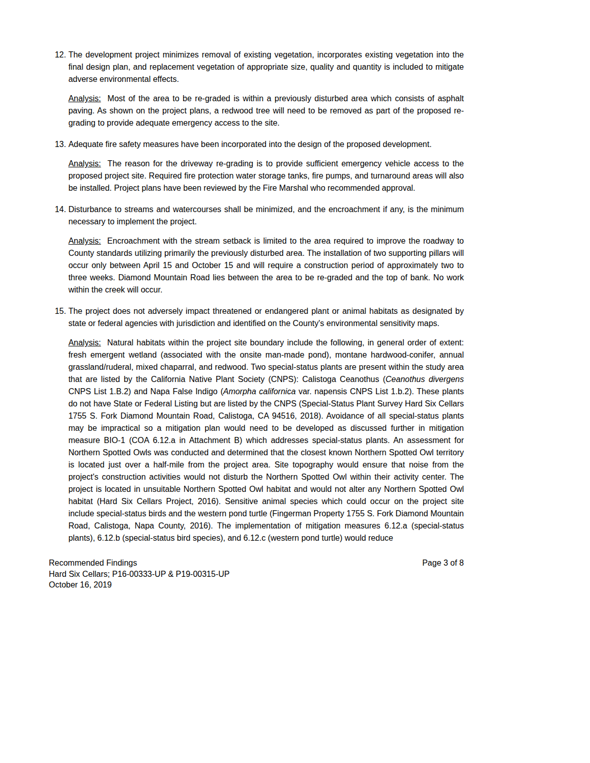The development project minimizes removal of existing vegetation, incorporates existing vegetation into the final design plan, and replacement vegetation of appropriate size, quality and quantity is included to mitigate adverse environmental effects.
Analysis: Most of the area to be re-graded is within a previously disturbed area which consists of asphalt paving. As shown on the project plans, a redwood tree will need to be removed as part of the proposed re-grading to provide adequate emergency access to the site.
Adequate fire safety measures have been incorporated into the design of the proposed development.
Analysis: The reason for the driveway re-grading is to provide sufficient emergency vehicle access to the proposed project site. Required fire protection water storage tanks, fire pumps, and turnaround areas will also be installed. Project plans have been reviewed by the Fire Marshal who recommended approval.
Disturbance to streams and watercourses shall be minimized, and the encroachment if any, is the minimum necessary to implement the project.
Analysis: Encroachment with the stream setback is limited to the area required to improve the roadway to County standards utilizing primarily the previously disturbed area. The installation of two supporting pillars will occur only between April 15 and October 15 and will require a construction period of approximately two to three weeks. Diamond Mountain Road lies between the area to be re-graded and the top of bank. No work within the creek will occur.
The project does not adversely impact threatened or endangered plant or animal habitats as designated by state or federal agencies with jurisdiction and identified on the County's environmental sensitivity maps.
Analysis: Natural habitats within the project site boundary include the following, in general order of extent: fresh emergent wetland (associated with the onsite man-made pond), montane hardwood-conifer, annual grassland/ruderal, mixed chaparral, and redwood. Two special-status plants are present within the study area that are listed by the California Native Plant Society (CNPS): Calistoga Ceanothus (Ceanothus divergens CNPS List 1.B.2) and Napa False Indigo (Amorpha californica var. napensis CNPS List 1.b.2). These plants do not have State or Federal Listing but are listed by the CNPS (Special-Status Plant Survey Hard Six Cellars 1755 S. Fork Diamond Mountain Road, Calistoga, CA 94516, 2018). Avoidance of all special-status plants may be impractical so a mitigation plan would need to be developed as discussed further in mitigation measure BIO-1 (COA 6.12.a in Attachment B) which addresses special-status plants. An assessment for Northern Spotted Owls was conducted and determined that the closest known Northern Spotted Owl territory is located just over a half-mile from the project area. Site topography would ensure that noise from the project's construction activities would not disturb the Northern Spotted Owl within their activity center. The project is located in unsuitable Northern Spotted Owl habitat and would not alter any Northern Spotted Owl habitat (Hard Six Cellars Project, 2016). Sensitive animal species which could occur on the project site include special-status birds and the western pond turtle (Fingerman Property 1755 S. Fork Diamond Mountain Road, Calistoga, Napa County, 2016). The implementation of mitigation measures 6.12.a (special-status plants), 6.12.b (special-status bird species), and 6.12.c (western pond turtle) would reduce
Recommended Findings
Hard Six Cellars; P16-00333-UP & P19-00315-UP
October 16, 2019
Page 3 of 8